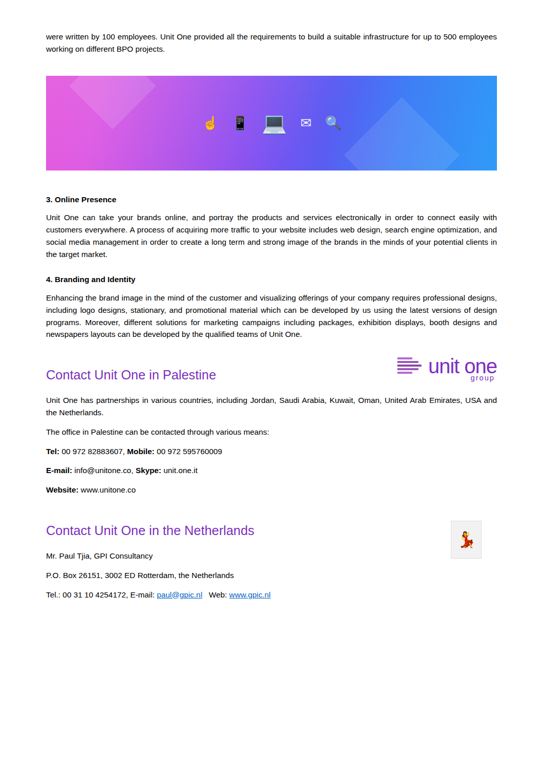were written by 100 employees. Unit One provided all the requirements to build a suitable infrastructure for up to 500 employees working on different BPO projects.
☝ 📱 💻 ✉ 🔍
3. Online Presence
Unit One can take your brands online, and portray the products and services electronically in order to connect easily with customers everywhere. A process of acquiring more traffic to your website includes web design, search engine optimization, and social media management in order to create a long term and strong image of the brands in the minds of your potential clients in the target market.
4. Branding and Identity
Enhancing the brand image in the mind of the customer and visualizing offerings of your company requires professional designs, including logo designs, stationary, and promotional material which can be developed by us using the latest versions of design programs. Moreover, different solutions for marketing campaigns including packages, exhibition displays, booth designs and newspapers layouts can be developed by the qualified teams of Unit One.
unit one
group
Contact Unit One in Palestine
Unit One has partnerships in various countries, including Jordan, Saudi Arabia, Kuwait, Oman, United Arab Emirates, USA and the Netherlands.
The office in Palestine can be contacted through various means:
Tel: 00 972 82883607, Mobile: 00 972 595760009
E-mail: info@unitone.co, Skype: unit.one.it
Website: www.unitone.co
💃
Contact Unit One in the Netherlands
Mr. Paul Tjia, GPI Consultancy
P.O. Box 26151, 3002 ED Rotterdam, the Netherlands
Tel.: 00 31 10 4254172, E-mail: paul@gpic.nl Web: www.gpic.nl